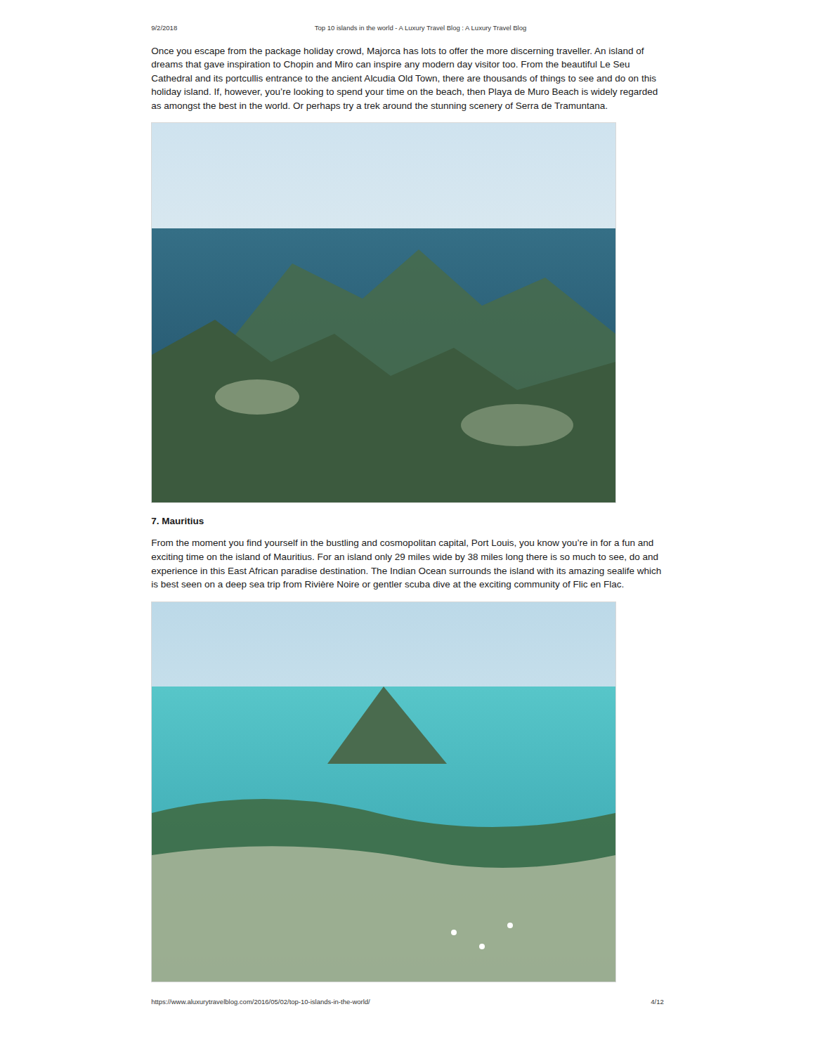9/2/2018 Top 10 islands in the world - A Luxury Travel Blog : A Luxury Travel Blog
Once you escape from the package holiday crowd, Majorca has lots to offer the more discerning traveller. An island of dreams that gave inspiration to Chopin and Miro can inspire any modern day visitor too. From the beautiful Le Seu Cathedral and its portcullis entrance to the ancient Alcudia Old Town, there are thousands of things to see and do on this holiday island. If, however, you’re looking to spend your time on the beach, then Playa de Muro Beach is widely regarded as amongst the best in the world. Or perhaps try a trek around the stunning scenery of Serra de Tramuntana.
7. Mauritius
From the moment you find yourself in the bustling and cosmopolitan capital, Port Louis, you know you’re in for a fun and exciting time on the island of Mauritius. For an island only 29 miles wide by 38 miles long there is so much to see, do and experience in this East African paradise destination. The Indian Ocean surrounds the island with its amazing sealife which is best seen on a deep sea trip from Rivière Noire or gentler scuba dive at the exciting community of Flic en Flac.
https://www.aluxurytravelblog.com/2016/05/02/top-10-islands-in-the-world/ 4/12